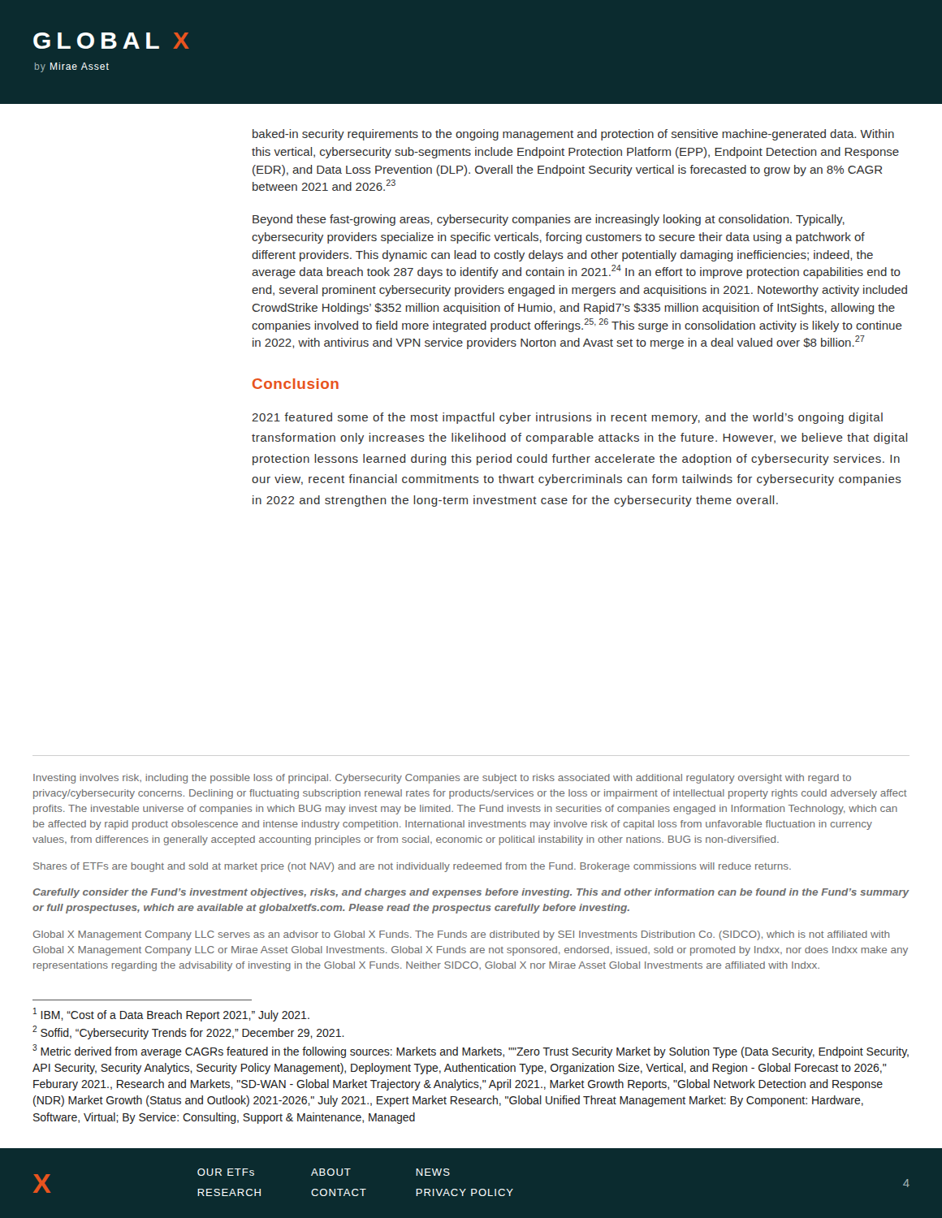GLOBAL X
by Mirae Asset
baked-in security requirements to the ongoing management and protection of sensitive machine-generated data. Within this vertical, cybersecurity sub-segments include Endpoint Protection Platform (EPP), Endpoint Detection and Response (EDR), and Data Loss Prevention (DLP). Overall the Endpoint Security vertical is forecasted to grow by an 8% CAGR between 2021 and 2026.23
Beyond these fast-growing areas, cybersecurity companies are increasingly looking at consolidation. Typically, cybersecurity providers specialize in specific verticals, forcing customers to secure their data using a patchwork of different providers. This dynamic can lead to costly delays and other potentially damaging inefficiencies; indeed, the average data breach took 287 days to identify and contain in 2021.24 In an effort to improve protection capabilities end to end, several prominent cybersecurity providers engaged in mergers and acquisitions in 2021. Noteworthy activity included CrowdStrike Holdings’ $352 million acquisition of Humio, and Rapid7’s $335 million acquisition of IntSights, allowing the companies involved to field more integrated product offerings.25, 26 This surge in consolidation activity is likely to continue in 2022, with antivirus and VPN service providers Norton and Avast set to merge in a deal valued over $8 billion.27
Conclusion
2021 featured some of the most impactful cyber intrusions in recent memory, and the world’s ongoing digital transformation only increases the likelihood of comparable attacks in the future. However, we believe that digital protection lessons learned during this period could further accelerate the adoption of cybersecurity services. In our view, recent financial commitments to thwart cybercriminals can form tailwinds for cybersecurity companies in 2022 and strengthen the long-term investment case for the cybersecurity theme overall.
Investing involves risk, including the possible loss of principal. Cybersecurity Companies are subject to risks associated with additional regulatory oversight with regard to privacy/cybersecurity concerns. Declining or fluctuating subscription renewal rates for products/services or the loss or impairment of intellectual property rights could adversely affect profits. The investable universe of companies in which BUG may invest may be limited. The Fund invests in securities of companies engaged in Information Technology, which can be affected by rapid product obsolescence and intense industry competition. International investments may involve risk of capital loss from unfavorable fluctuation in currency values, from differences in generally accepted accounting principles or from social, economic or political instability in other nations. BUG is non-diversified.
Shares of ETFs are bought and sold at market price (not NAV) and are not individually redeemed from the Fund. Brokerage commissions will reduce returns.
Carefully consider the Fund’s investment objectives, risks, and charges and expenses before investing. This and other information can be found in the Fund’s summary or full prospectuses, which are available at globalxetfs.com. Please read the prospectus carefully before investing.
Global X Management Company LLC serves as an advisor to Global X Funds. The Funds are distributed by SEI Investments Distribution Co. (SIDCO), which is not affiliated with Global X Management Company LLC or Mirae Asset Global Investments. Global X Funds are not sponsored, endorsed, issued, sold or promoted by Indxx, nor does Indxx make any representations regarding the advisability of investing in the Global X Funds. Neither SIDCO, Global X nor Mirae Asset Global Investments are affiliated with Indxx.
1 IBM, “Cost of a Data Breach Report 2021,” July 2021.
2 Soffid, “Cybersecurity Trends for 2022,” December 29, 2021.
3 Metric derived from average CAGRs featured in the following sources: Markets and Markets, ""Zero Trust Security Market by Solution Type (Data Security, Endpoint Security, API Security, Security Analytics, Security Policy Management), Deployment Type, Authentication Type, Organization Size, Vertical, and Region - Global Forecast to 2026," Feburary 2021., Research and Markets, "SD-WAN - Global Market Trajectory & Analytics," April 2021., Market Growth Reports, "Global Network Detection and Response (NDR) Market Growth (Status and Outlook) 2021-2026," July 2021., Expert Market Research, "Global Unified Threat Management Market: By Component: Hardware, Software, Virtual; By Service: Consulting, Support & Maintenance, Managed
X
OUR ETFs RESEARCH
ABOUT CONTACT
NEWS PRIVACY POLICY
4